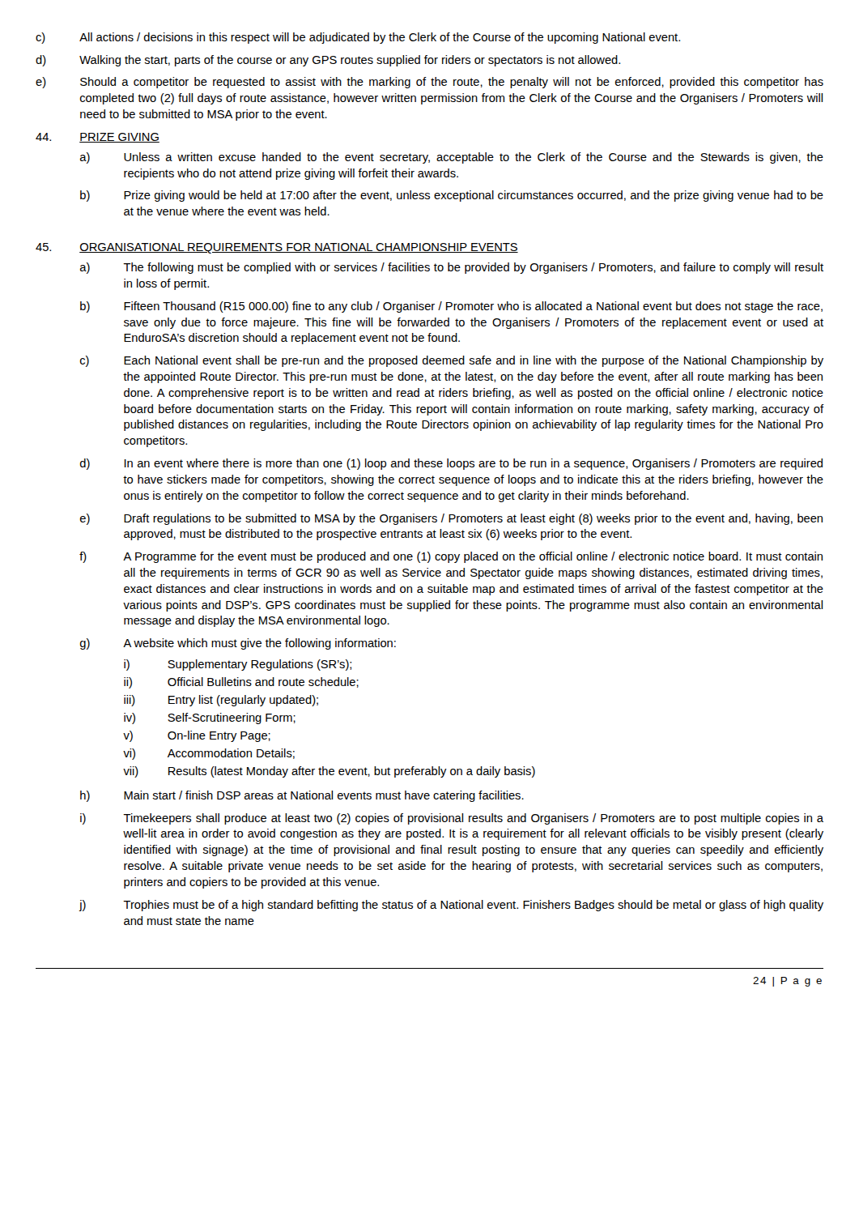c) All actions / decisions in this respect will be adjudicated by the Clerk of the Course of the upcoming National event.
d) Walking the start, parts of the course or any GPS routes supplied for riders or spectators is not allowed.
e) Should a competitor be requested to assist with the marking of the route, the penalty will not be enforced, provided this competitor has completed two (2) full days of route assistance, however written permission from the Clerk of the Course and the Organisers / Promoters will need to be submitted to MSA prior to the event.
44.
Prize Giving
a) Unless a written excuse handed to the event secretary, acceptable to the Clerk of the Course and the Stewards is given, the recipients who do not attend prize giving will forfeit their awards.
b) Prize giving would be held at 17:00 after the event, unless exceptional circumstances occurred, and the prize giving venue had to be at the venue where the event was held.
45.
Organisational Requirements for National Championship Events
a) The following must be complied with or services / facilities to be provided by Organisers / Promoters, and failure to comply will result in loss of permit.
b) Fifteen Thousand (R15 000.00) fine to any club / Organiser / Promoter who is allocated a National event but does not stage the race, save only due to force majeure. This fine will be forwarded to the Organisers / Promoters of the replacement event or used at EnduroSA’s discretion should a replacement event not be found.
c) Each National event shall be pre-run and the proposed deemed safe and in line with the purpose of the National Championship by the appointed Route Director. This pre-run must be done, at the latest, on the day before the event, after all route marking has been done. A comprehensive report is to be written and read at riders briefing, as well as posted on the official online / electronic notice board before documentation starts on the Friday. This report will contain information on route marking, safety marking, accuracy of published distances on regularities, including the Route Directors opinion on achievability of lap regularity times for the National Pro competitors.
d) In an event where there is more than one (1) loop and these loops are to be run in a sequence, Organisers / Promoters are required to have stickers made for competitors, showing the correct sequence of loops and to indicate this at the riders briefing, however the onus is entirely on the competitor to follow the correct sequence and to get clarity in their minds beforehand.
e) Draft regulations to be submitted to MSA by the Organisers / Promoters at least eight (8) weeks prior to the event and, having, been approved, must be distributed to the prospective entrants at least six (6) weeks prior to the event.
f) A Programme for the event must be produced and one (1) copy placed on the official online / electronic notice board. It must contain all the requirements in terms of GCR 90 as well as Service and Spectator guide maps showing distances, estimated driving times, exact distances and clear instructions in words and on a suitable map and estimated times of arrival of the fastest competitor at the various points and DSP’s. GPS coordinates must be supplied for these points. The programme must also contain an environmental message and display the MSA environmental logo.
g)
A website which must give the following information:
i) Supplementary Regulations (SR’s);
ii) Official Bulletins and route schedule;
iii) Entry list (regularly updated);
iv) Self-Scrutineering Form;
v) On-line Entry Page;
vi) Accommodation Details;
vii) Results (latest Monday after the event, but preferably on a daily basis)
h) Main start / finish DSP areas at National events must have catering facilities.
i) Timekeepers shall produce at least two (2) copies of provisional results and Organisers / Promoters are to post multiple copies in a well-lit area in order to avoid congestion as they are posted. It is a requirement for all relevant officials to be visibly present (clearly identified with signage) at the time of provisional and final result posting to ensure that any queries can speedily and efficiently resolve. A suitable private venue needs to be set aside for the hearing of protests, with secretarial services such as computers, printers and copiers to be provided at this venue.
j) Trophies must be of a high standard befitting the status of a National event. Finishers Badges should be metal or glass of high quality and must state the name
24 | P a g e